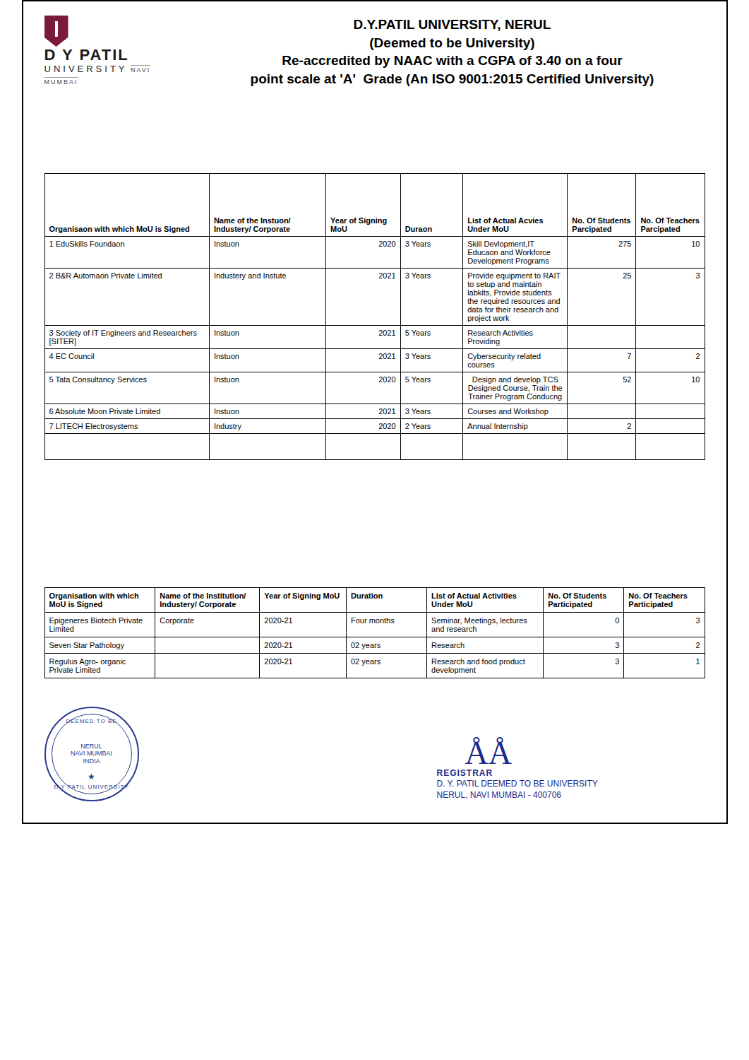D Y PATIL
UNIVERSITY NAVI MUMBAI
D.Y.PATIL UNIVERSITY, NERUL
(Deemed to be University)
Re-accredited by NAAC with a CGPA of 3.40 on a four
point scale at 'A' Grade (An ISO 9001:2015 Certified University)
| Organisaon with which MoU is Signed | Name of the Instuon/ Industery/ Corporate | Year of Signing MoU | Duraon | List of Actual Acvies Under MoU | No. Of Students Parcipated | No. Of Teachers Parcipated |
| --- | --- | --- | --- | --- | --- | --- |
| 1 EduSkills Foundaon | Instuon | 2020 | 3 Years | Skill Devlopment,IT Educaon and Workforce Development Programs | 275 | 10 |
| 2 B&R Automaon Private Limited | Industery and Instute | 2021 | 3 Years | Provide equipment to RAIT to setup and maintain labkits, Provide students the required resources and data for their research and project work | 25 | 3 |
| 3 Society of IT Engineers and Researchers [SITER] | Instuon | 2021 | 5 Years | Research Activities Providing | | |
| 4 EC Council | Instuon | 2021 | 3 Years | Cybersecurity related courses | 7 | 2 |
| 5 Tata Consultancy Services | Instuon | 2020 | 5 Years | Design and develop TCS Designed Course, Train the Trainer Program Conducng | 52 | 10 |
| 6 Absolute Moon Private Limited | Instuon | 2021 | 3 Years | Courses and Workshop | | |
| 7 LITECH Electrosystems | Industry | 2020 | 2 Years | Annual Internship | 2 | |
| Organisation with which MoU is Signed | Name of the Institution/ Industery/ Corporate | Year of Signing MoU | Duration | List of Actual Activities Under MoU | No. Of Students Participated | No. Of Teachers Participated |
| --- | --- | --- | --- | --- | --- | --- |
| Epigeneres Biotech Private Limited | Corporate | 2020-21 | Four months | Seminar, Meetings, lectures and research | 0 | 3 |
| Seven Star Pathology | | 2020-21 | 02 years | Research | 3 | 2 |
| Regulus Agro- organic Private Limited | | 2020-21 | 02 years | Research and food product development | 3 | 1 |
DEEMED TO BE
NERUL
NAVI MUMBAI
INDIA
D Y PATIL UNIVERSITY
★
ÅÅ
REGISTRAR
D. Y. PATIL DEEMED TO BE UNIVERSITY
NERUL, NAVI MUMBAI - 400706